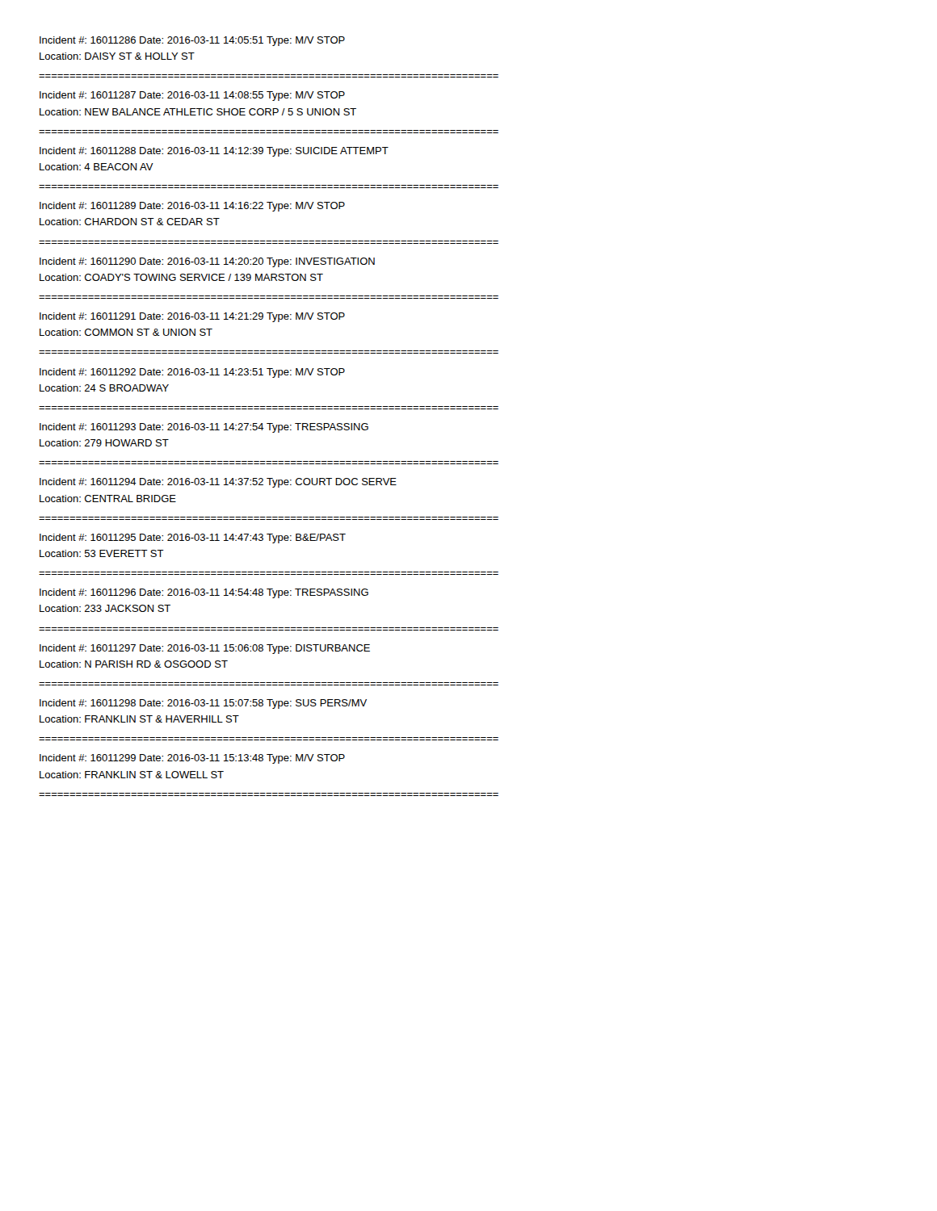Incident #: 16011286 Date: 2016-03-11 14:05:51 Type: M/V STOP
Location: DAISY ST & HOLLY ST
===========================================================================
Incident #: 16011287 Date: 2016-03-11 14:08:55 Type: M/V STOP
Location: NEW BALANCE ATHLETIC SHOE CORP / 5 S UNION ST
===========================================================================
Incident #: 16011288 Date: 2016-03-11 14:12:39 Type: SUICIDE ATTEMPT
Location: 4 BEACON AV
===========================================================================
Incident #: 16011289 Date: 2016-03-11 14:16:22 Type: M/V STOP
Location: CHARDON ST & CEDAR ST
===========================================================================
Incident #: 16011290 Date: 2016-03-11 14:20:20 Type: INVESTIGATION
Location: COADY'S TOWING SERVICE / 139 MARSTON ST
===========================================================================
Incident #: 16011291 Date: 2016-03-11 14:21:29 Type: M/V STOP
Location: COMMON ST & UNION ST
===========================================================================
Incident #: 16011292 Date: 2016-03-11 14:23:51 Type: M/V STOP
Location: 24 S BROADWAY
===========================================================================
Incident #: 16011293 Date: 2016-03-11 14:27:54 Type: TRESPASSING
Location: 279 HOWARD ST
===========================================================================
Incident #: 16011294 Date: 2016-03-11 14:37:52 Type: COURT DOC SERVE
Location: CENTRAL BRIDGE
===========================================================================
Incident #: 16011295 Date: 2016-03-11 14:47:43 Type: B&E/PAST
Location: 53 EVERETT ST
===========================================================================
Incident #: 16011296 Date: 2016-03-11 14:54:48 Type: TRESPASSING
Location: 233 JACKSON ST
===========================================================================
Incident #: 16011297 Date: 2016-03-11 15:06:08 Type: DISTURBANCE
Location: N PARISH RD & OSGOOD ST
===========================================================================
Incident #: 16011298 Date: 2016-03-11 15:07:58 Type: SUS PERS/MV
Location: FRANKLIN ST & HAVERHILL ST
===========================================================================
Incident #: 16011299 Date: 2016-03-11 15:13:48 Type: M/V STOP
Location: FRANKLIN ST & LOWELL ST
===========================================================================